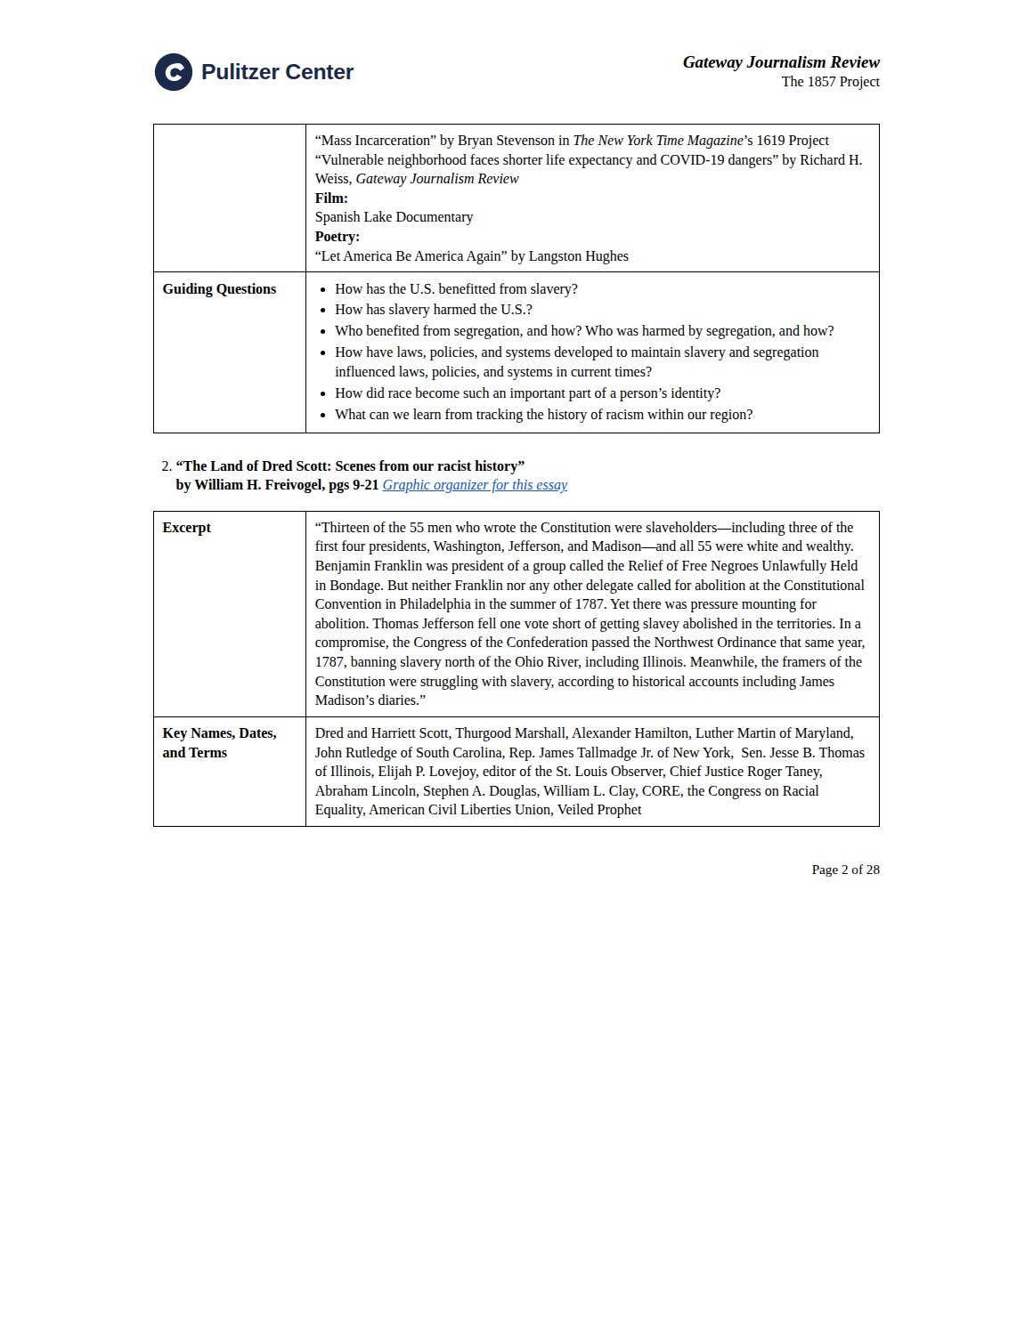Pulitzer Center
Gateway Journalism Review
The 1857 Project
| | “Mass Incarceration” by Bryan Stevenson in The New York Time Magazine ’s 1619 Project “Vulnerable neighborhood faces shorter life expectancy and COVID-19 dangers” by Richard H. Weiss, Gateway Journalism Review Film: Spanish Lake Documentary Poetry: “Let America Be America Again” by Langston Hughes |
| Guiding Questions | How has the U.S. benefitted from slavery? How has slavery harmed the U.S.? Who benefited from segregation, and how? Who was harmed by segregation, and how? How have laws, policies, and systems developed to maintain slavery and segregation influenced laws, policies, and systems in current times? How did race become such an important part of a person’s identity? What can we learn from tracking the history of racism within our region? |
“The Land of Dred Scott: Scenes from our racist history”
by William H. Freivogel, pgs 9-21 Graphic organizer for this essay
| Excerpt | “Thirteen of the 55 men who wrote the Constitution were slaveholders—including three of the first four presidents, Washington, Jefferson, and Madison—and all 55 were white and wealthy. Benjamin Franklin was president of a group called the Relief of Free Negroes Unlawfully Held in Bondage. But neither Franklin nor any other delegate called for abolition at the Constitutional Convention in Philadelphia in the summer of 1787. Yet there was pressure mounting for abolition. Thomas Jefferson fell one vote short of getting slavey abolished in the territories. In a compromise, the Congress of the Confederation passed the Northwest Ordinance that same year, 1787, banning slavery north of the Ohio River, including Illinois. Meanwhile, the framers of the Constitution were struggling with slavery, according to historical accounts including James Madison’s diaries.” |
| Key Names, Dates, and Terms | Dred and Harriett Scott, Thurgood Marshall, Alexander Hamilton, Luther Martin of Maryland, John Rutledge of South Carolina, Rep. James Tallmadge Jr. of New York, Sen. Jesse B. Thomas of Illinois, Elijah P. Lovejoy, editor of the St. Louis Observer, Chief Justice Roger Taney, Abraham Lincoln, Stephen A. Douglas, William L. Clay, CORE, the Congress on Racial Equality, American Civil Liberties Union, Veiled Prophet |
Page 2 of 28